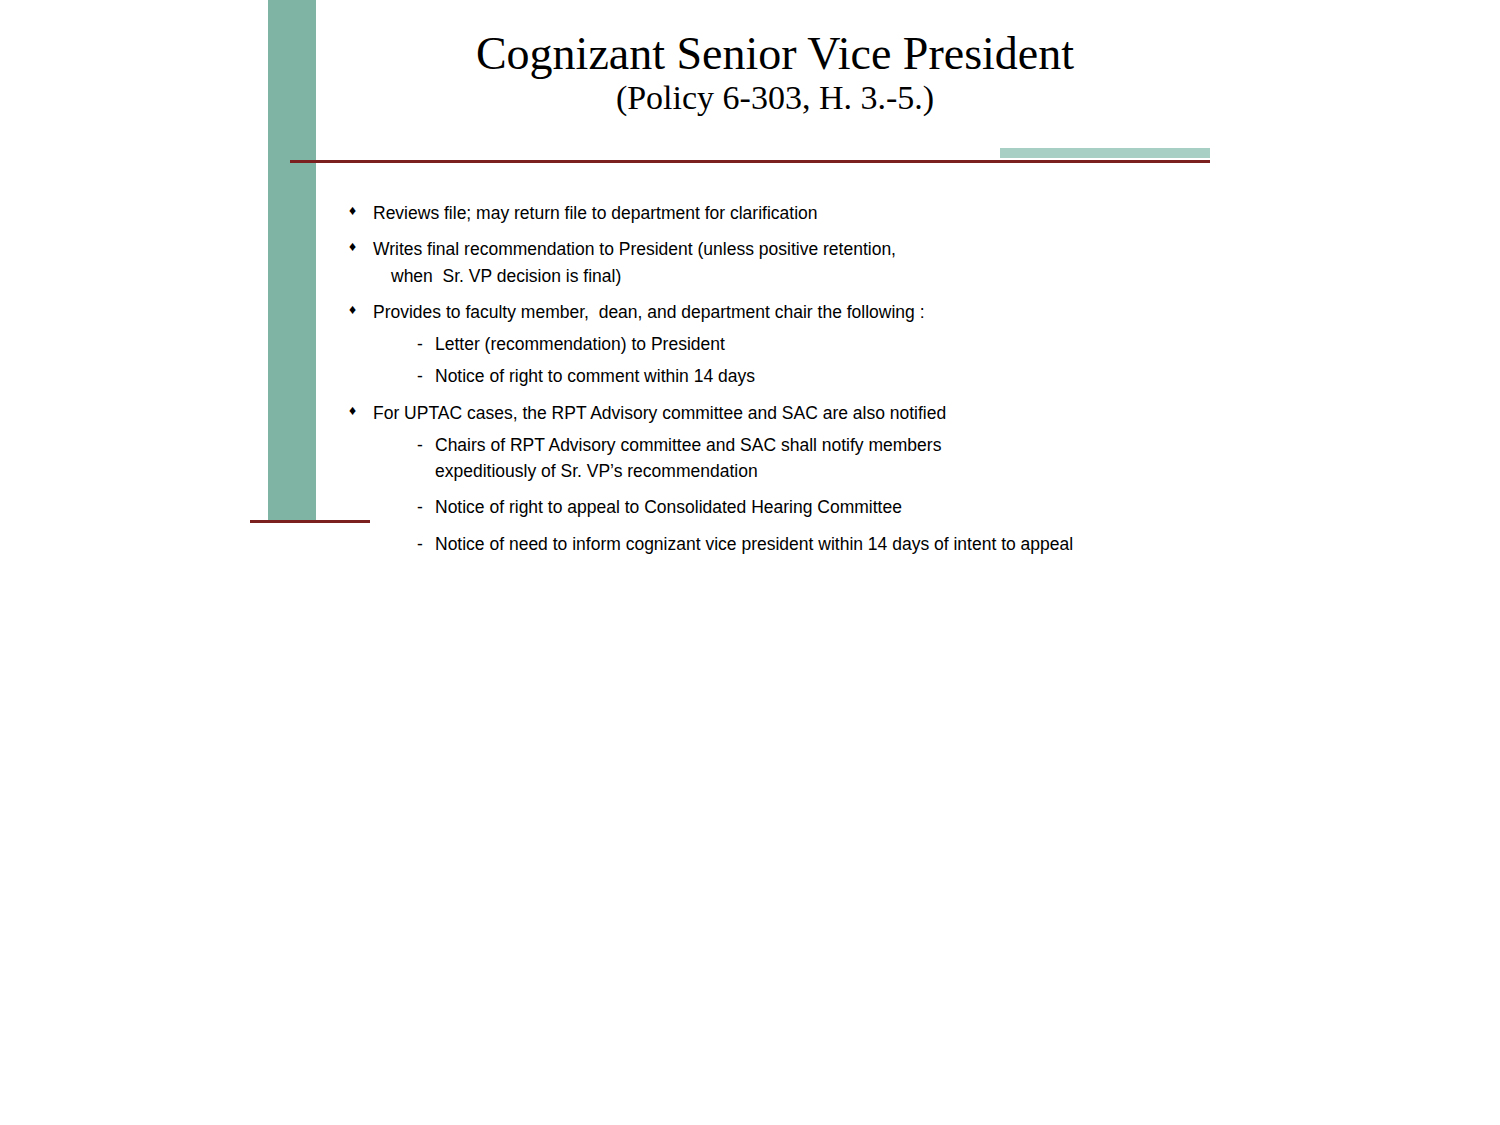Cognizant Senior Vice President (Policy 6-303, H. 3.-5.)
Reviews file; may return file to department for clarification
Writes final recommendation to President (unless positive retention, when Sr. VP decision is final)
Provides to faculty member, dean, and department chair the following :
Letter (recommendation) to President
Notice of right to comment within 14 days
For UPTAC cases, the RPT Advisory committee and SAC are also notified
Chairs of RPT Advisory committee and SAC shall notify members expeditiously of Sr. VP’s recommendation
Notice of right to appeal to Consolidated Hearing Committee
Notice of need to inform cognizant vice president within 14 days of intent to appeal